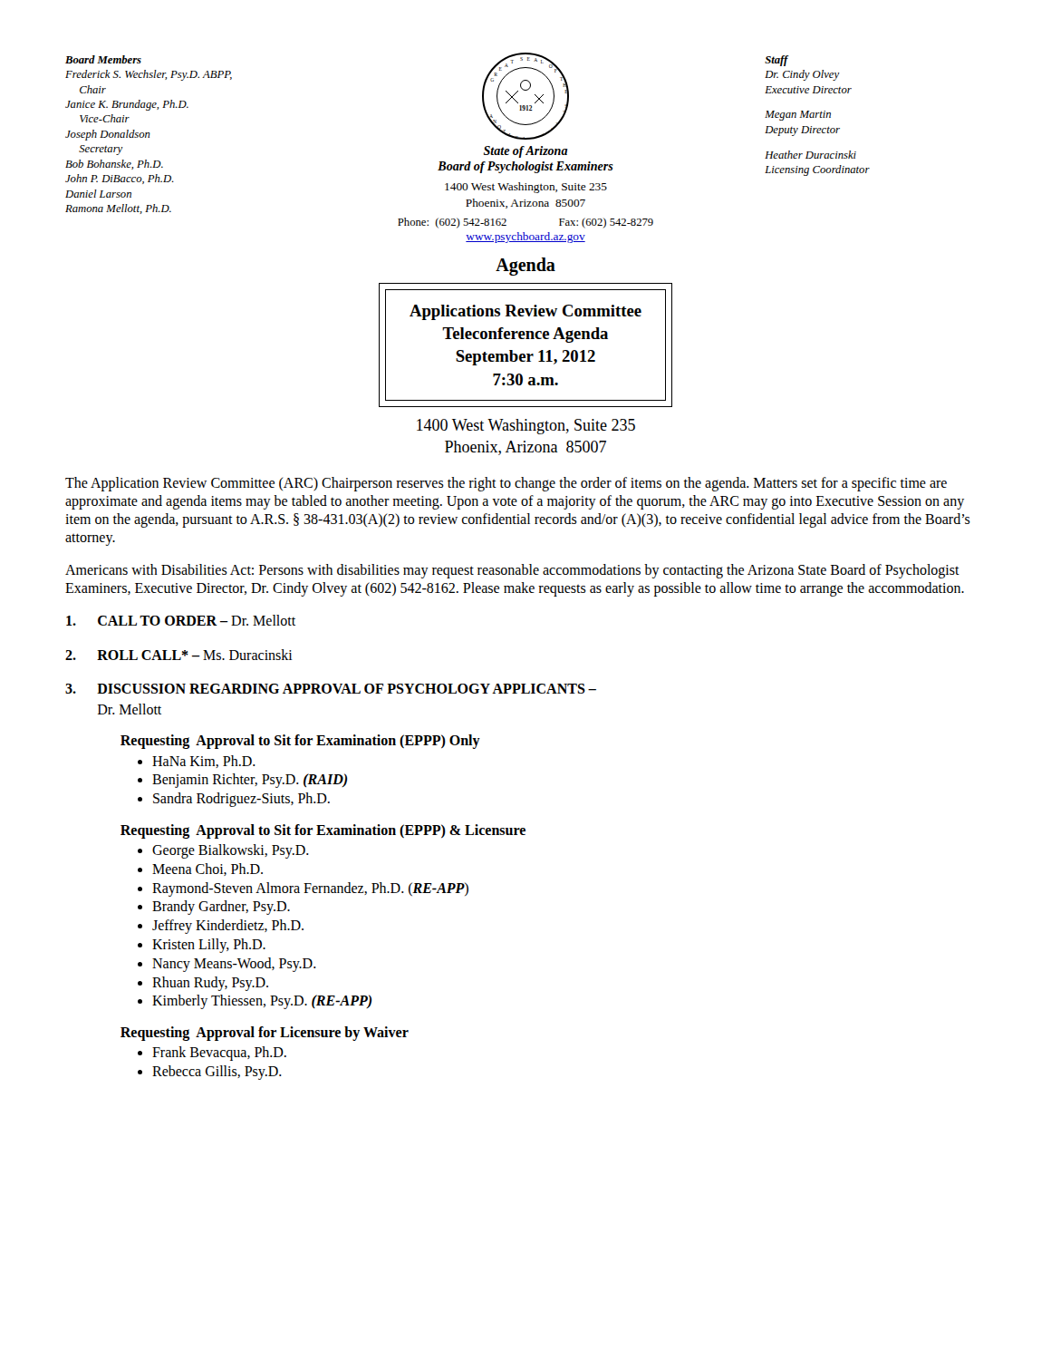Board Members
Frederick S. Wechsler, Psy.D. ABPP,
Chair
Janice K. Brundage, Ph.D.
Vice-Chair
Joseph Donaldson
Secretary
Bob Bohanske, Ph.D.
John P. DiBacco, Ph.D.
Daniel Larson
Ramona Mellott, Ph.D.
G R E A T S E A L O F T H E S T A T E O F A R I Z O N A
1912
State of Arizona
Board of Psychologist Examiners
1400 West Washington, Suite 235
Phoenix, Arizona 85007
Phone: (602) 542-8162 Fax: (602) 542-8279
www.psychboard.az.gov
Staff
Dr. Cindy Olvey
Executive Director
Megan Martin
Deputy Director
Heather Duracinski
Licensing Coordinator
Agenda
Applications Review Committee
Teleconference Agenda
September 11, 2012
7:30 a.m.
1400 West Washington, Suite 235
Phoenix, Arizona 85007
The Application Review Committee (ARC) Chairperson reserves the right to change the order of items on the agenda. Matters set for a specific time are approximate and agenda items may be tabled to another meeting. Upon a vote of a majority of the quorum, the ARC may go into Executive Session on any item on the agenda, pursuant to A.R.S. § 38-431.03(A)(2) to review confidential records and/or (A)(3), to receive confidential legal advice from the Board’s attorney.
Americans with Disabilities Act: Persons with disabilities may request reasonable accommodations by contacting the Arizona State Board of Psychologist Examiners, Executive Director, Dr. Cindy Olvey at (602) 542-8162. Please make requests as early as possible to allow time to arrange the accommodation.
1. CALL TO ORDER – Dr. Mellott
2. ROLL CALL* – Ms. Duracinski
3. DISCUSSION REGARDING APPROVAL OF PSYCHOLOGY APPLICANTS –
Dr. Mellott
Requesting Approval to Sit for Examination (EPPP) Only
HaNa Kim, Ph.D.
Benjamin Richter, Psy.D. (RAID)
Sandra Rodriguez-Siuts, Ph.D.
Requesting Approval to Sit for Examination (EPPP) & Licensure
George Bialkowski, Psy.D.
Meena Choi, Ph.D.
Raymond-Steven Almora Fernandez, Ph.D. (RE-APP)
Brandy Gardner, Psy.D.
Jeffrey Kinderdietz, Ph.D.
Kristen Lilly, Ph.D.
Nancy Means-Wood, Psy.D.
Rhuan Rudy, Psy.D.
Kimberly Thiessen, Psy.D. (RE-APP)
Requesting Approval for Licensure by Waiver
Frank Bevacqua, Ph.D.
Rebecca Gillis, Psy.D.